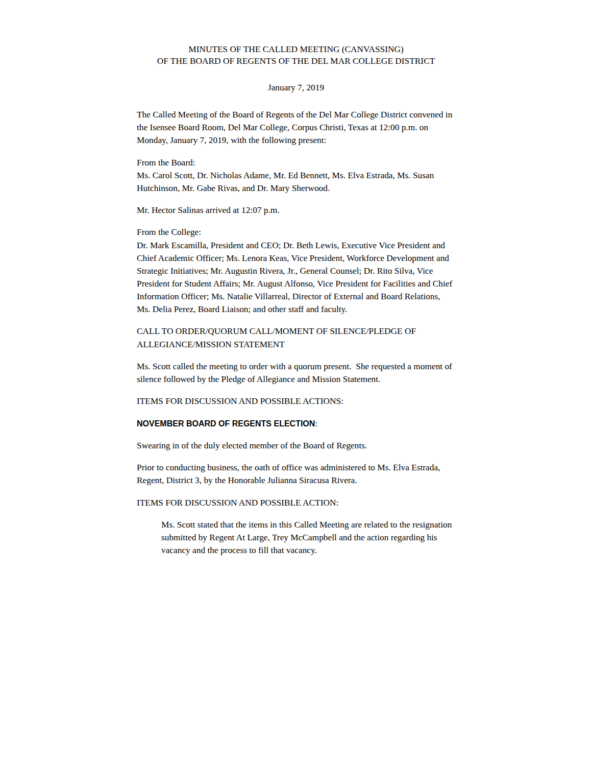MINUTES OF THE CALLED MEETING (CANVASSING)
OF THE BOARD OF REGENTS OF THE DEL MAR COLLEGE DISTRICT
January 7, 2019
The Called Meeting of the Board of Regents of the Del Mar College District convened in the Isensee Board Room, Del Mar College, Corpus Christi, Texas at 12:00 p.m. on Monday, January 7, 2019, with the following present:
From the Board:
Ms. Carol Scott, Dr. Nicholas Adame, Mr. Ed Bennett, Ms. Elva Estrada, Ms. Susan Hutchinson, Mr. Gabe Rivas, and Dr. Mary Sherwood.
Mr. Hector Salinas arrived at 12:07 p.m.
From the College:
Dr. Mark Escamilla, President and CEO; Dr. Beth Lewis, Executive Vice President and Chief Academic Officer; Ms. Lenora Keas, Vice President, Workforce Development and Strategic Initiatives; Mr. Augustin Rivera, Jr., General Counsel; Dr. Rito Silva, Vice President for Student Affairs; Mr. August Alfonso, Vice President for Facilities and Chief Information Officer; Ms. Natalie Villarreal, Director of External and Board Relations, Ms. Delia Perez, Board Liaison; and other staff and faculty.
CALL TO ORDER/QUORUM CALL/MOMENT OF SILENCE/PLEDGE OF ALLEGIANCE/MISSION STATEMENT
Ms. Scott called the meeting to order with a quorum present. She requested a moment of silence followed by the Pledge of Allegiance and Mission Statement.
ITEMS FOR DISCUSSION AND POSSIBLE ACTIONS:
NOVEMBER BOARD OF REGENTS ELECTION:
Swearing in of the duly elected member of the Board of Regents.
Prior to conducting business, the oath of office was administered to Ms. Elva Estrada, Regent, District 3, by the Honorable Julianna Siracusa Rivera.
ITEMS FOR DISCUSSION AND POSSIBLE ACTION:
Ms. Scott stated that the items in this Called Meeting are related to the resignation submitted by Regent At Large, Trey McCampbell and the action regarding his vacancy and the process to fill that vacancy.